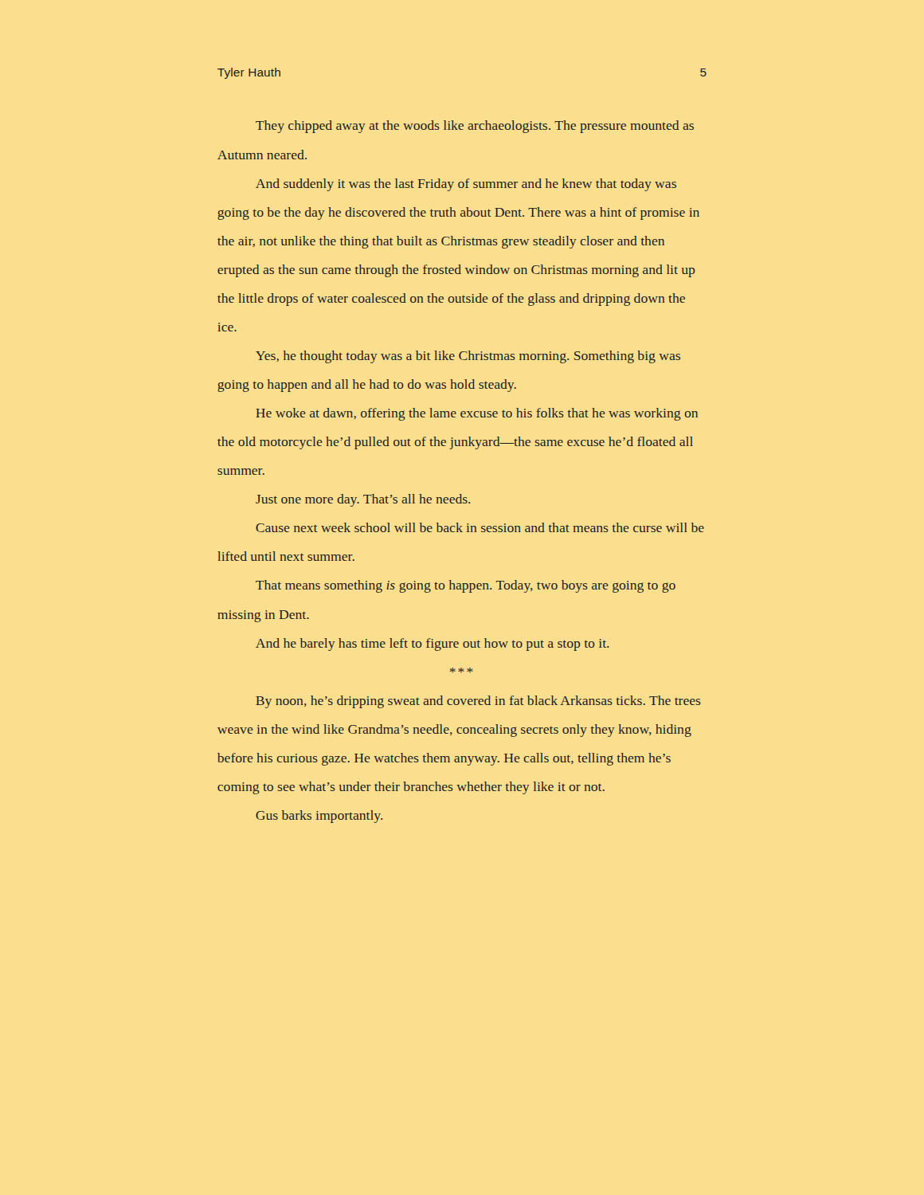Tyler Hauth 5
They chipped away at the woods like archaeologists. The pressure mounted as Autumn neared.
And suddenly it was the last Friday of summer and he knew that today was going to be the day he discovered the truth about Dent. There was a hint of promise in the air, not unlike the thing that built as Christmas grew steadily closer and then erupted as the sun came through the frosted window on Christmas morning and lit up the little drops of water coalesced on the outside of the glass and dripping down the ice.
Yes, he thought today was a bit like Christmas morning. Something big was going to happen and all he had to do was hold steady.
He woke at dawn, offering the lame excuse to his folks that he was working on the old motorcycle he’d pulled out of the junkyard—the same excuse he’d floated all summer.
Just one more day. That’s all he needs.
Cause next week school will be back in session and that means the curse will be lifted until next summer.
That means something is going to happen. Today, two boys are going to go missing in Dent.
And he barely has time left to figure out how to put a stop to it.
***
By noon, he’s dripping sweat and covered in fat black Arkansas ticks. The trees weave in the wind like Grandma’s needle, concealing secrets only they know, hiding before his curious gaze. He watches them anyway. He calls out, telling them he’s coming to see what’s under their branches whether they like it or not.
Gus barks importantly.